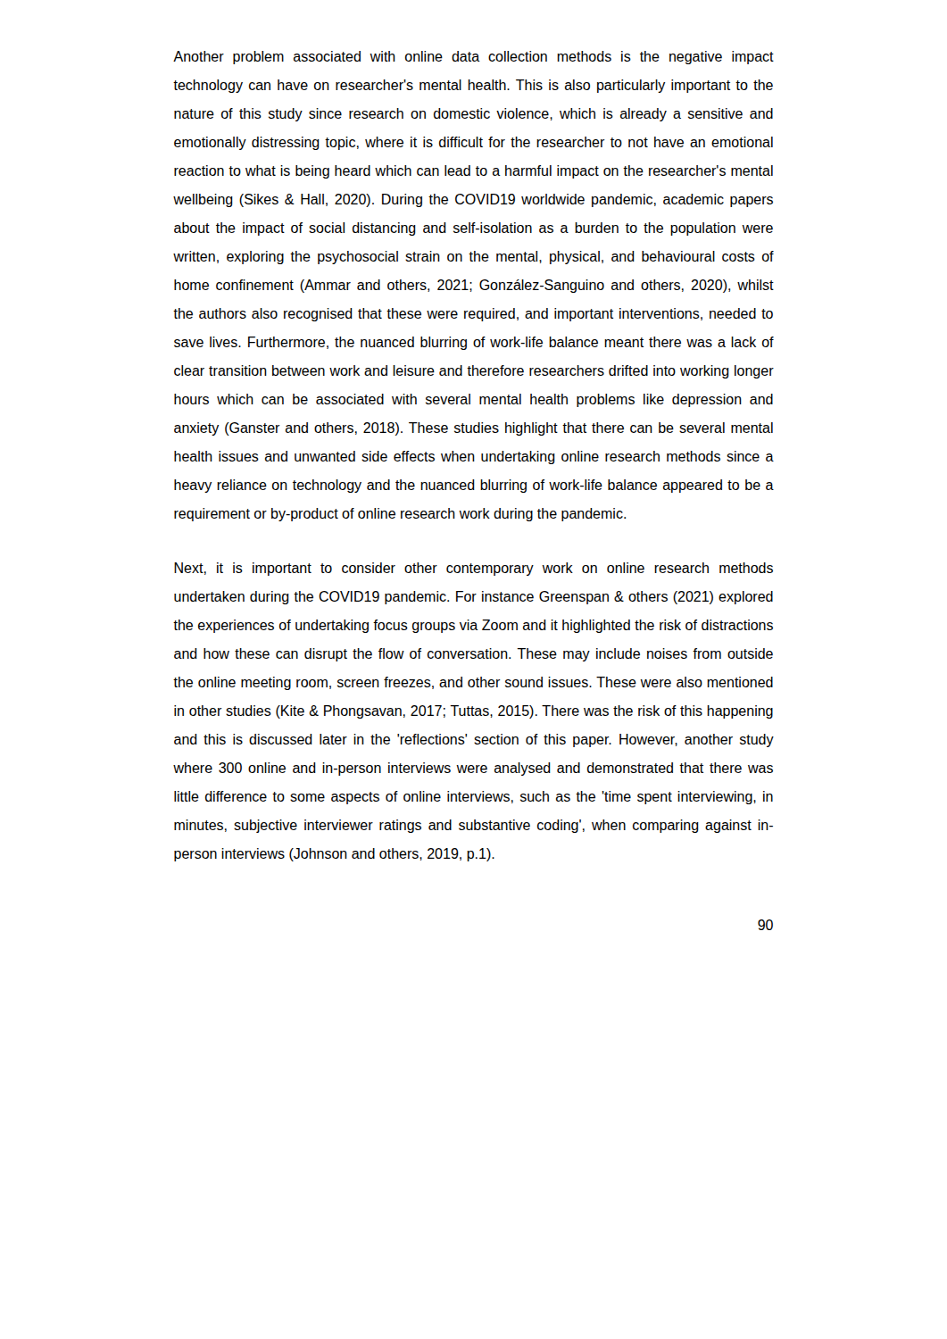Another problem associated with online data collection methods is the negative impact technology can have on researcher's mental health. This is also particularly important to the nature of this study since research on domestic violence, which is already a sensitive and emotionally distressing topic, where it is difficult for the researcher to not have an emotional reaction to what is being heard which can lead to a harmful impact on the researcher's mental wellbeing (Sikes & Hall, 2020). During the COVID19 worldwide pandemic, academic papers about the impact of social distancing and self-isolation as a burden to the population were written, exploring the psychosocial strain on the mental, physical, and behavioural costs of home confinement (Ammar and others, 2021; González-Sanguino and others, 2020), whilst the authors also recognised that these were required, and important interventions, needed to save lives. Furthermore, the nuanced blurring of work-life balance meant there was a lack of clear transition between work and leisure and therefore researchers drifted into working longer hours which can be associated with several mental health problems like depression and anxiety (Ganster and others, 2018). These studies highlight that there can be several mental health issues and unwanted side effects when undertaking online research methods since a heavy reliance on technology and the nuanced blurring of work-life balance appeared to be a requirement or by-product of online research work during the pandemic.
Next, it is important to consider other contemporary work on online research methods undertaken during the COVID19 pandemic. For instance Greenspan & others (2021) explored the experiences of undertaking focus groups via Zoom and it highlighted the risk of distractions and how these can disrupt the flow of conversation. These may include noises from outside the online meeting room, screen freezes, and other sound issues. These were also mentioned in other studies (Kite & Phongsavan, 2017; Tuttas, 2015). There was the risk of this happening and this is discussed later in the 'reflections' section of this paper. However, another study where 300 online and in-person interviews were analysed and demonstrated that there was little difference to some aspects of online interviews, such as the 'time spent interviewing, in minutes, subjective interviewer ratings and substantive coding', when comparing against in-person interviews (Johnson and others, 2019, p.1).
90